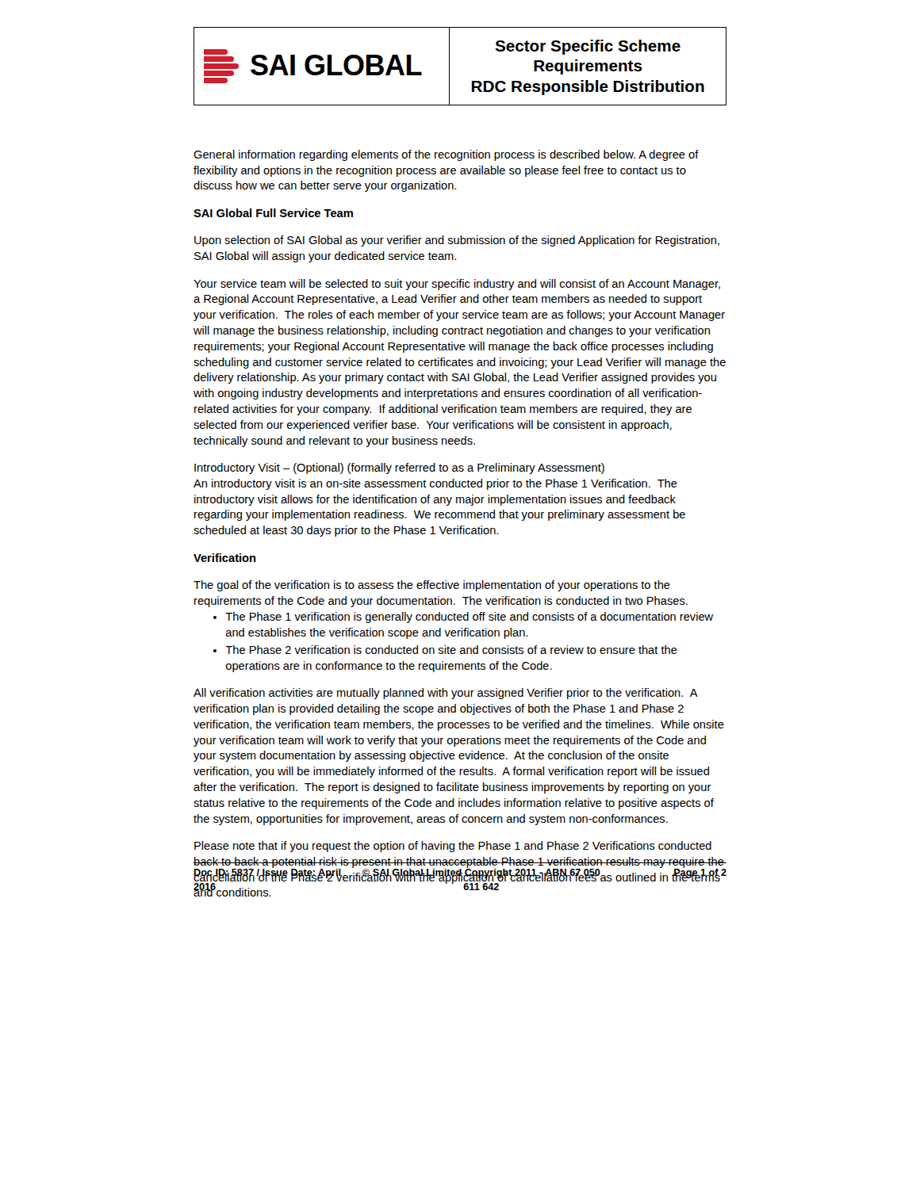| SAI GLOBAL | Sector Specific Scheme Requirements RDC Responsible Distribution |
General information regarding elements of the recognition process is described below. A degree of flexibility and options in the recognition process are available so please feel free to contact us to discuss how we can better serve your organization.
SAI Global Full Service Team
Upon selection of SAI Global as your verifier and submission of the signed Application for Registration, SAI Global will assign your dedicated service team.
Your service team will be selected to suit your specific industry and will consist of an Account Manager, a Regional Account Representative, a Lead Verifier and other team members as needed to support your verification. The roles of each member of your service team are as follows; your Account Manager will manage the business relationship, including contract negotiation and changes to your verification requirements; your Regional Account Representative will manage the back office processes including scheduling and customer service related to certificates and invoicing; your Lead Verifier will manage the delivery relationship. As your primary contact with SAI Global, the Lead Verifier assigned provides you with ongoing industry developments and interpretations and ensures coordination of all verification-related activities for your company. If additional verification team members are required, they are selected from our experienced verifier base. Your verifications will be consistent in approach, technically sound and relevant to your business needs.
Introductory Visit – (Optional) (formally referred to as a Preliminary Assessment)
An introductory visit is an on-site assessment conducted prior to the Phase 1 Verification. The introductory visit allows for the identification of any major implementation issues and feedback regarding your implementation readiness. We recommend that your preliminary assessment be scheduled at least 30 days prior to the Phase 1 Verification.
Verification
The goal of the verification is to assess the effective implementation of your operations to the requirements of the Code and your documentation. The verification is conducted in two Phases.
The Phase 1 verification is generally conducted off site and consists of a documentation review and establishes the verification scope and verification plan.
The Phase 2 verification is conducted on site and consists of a review to ensure that the operations are in conformance to the requirements of the Code.
All verification activities are mutually planned with your assigned Verifier prior to the verification. A verification plan is provided detailing the scope and objectives of both the Phase 1 and Phase 2 verification, the verification team members, the processes to be verified and the timelines. While onsite your verification team will work to verify that your operations meet the requirements of the Code and your system documentation by assessing objective evidence. At the conclusion of the onsite verification, you will be immediately informed of the results. A formal verification report will be issued after the verification. The report is designed to facilitate business improvements by reporting on your status relative to the requirements of the Code and includes information relative to positive aspects of the system, opportunities for improvement, areas of concern and system non-conformances.
Please note that if you request the option of having the Phase 1 and Phase 2 Verifications conducted back to back a potential risk is present in that unacceptable Phase 1 verification results may require the cancellation of the Phase 2 verification with the application of cancellation fees as outlined in the terms and conditions.
| Doc ID: 5837 / Issue Date: April 2016 | © SAI Global Limited Copyright 2011 - ABN 67 050 611 642 | Page 1 of 2 |